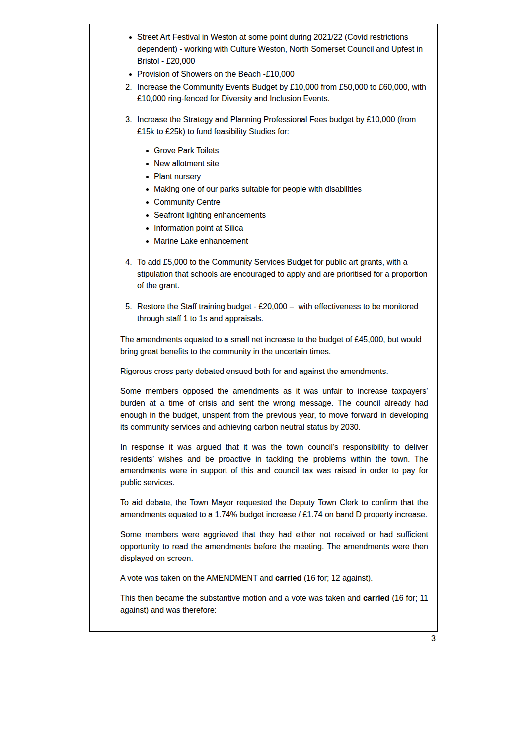| | Street Art Festival in Weston at some point during 2021/22 (Covid restrictions dependent) - working with Culture Weston, North Somerset Council and Upfest in Bristol - £20,000 Provision of Showers on the Beach -£10,000 Increase the Community Events Budget by £10,000 from £50,000 to £60,000, with £10,000 ring-fenced for Diversity and Inclusion Events. Increase the Strategy and Planning Professional Fees budget by £10,000 (from £15k to £25k) to fund feasibility Studies for: Grove Park Toilets New allotment site Plant nursery Making one of our parks suitable for people with disabilities Community Centre Seafront lighting enhancements Information point at Silica Marine Lake enhancement To add £5,000 to the Community Services Budget for public art grants, with a stipulation that schools are encouraged to apply and are prioritised for a proportion of the grant. Restore the Staff training budget - £20,000 – with effectiveness to be monitored through staff 1 to 1s and appraisals. The amendments equated to a small net increase to the budget of £45,000, but would bring great benefits to the community in the uncertain times. Rigorous cross party debated ensued both for and against the amendments. Some members opposed the amendments as it was unfair to increase taxpayers’ burden at a time of crisis and sent the wrong message. The council already had enough in the budget, unspent from the previous year, to move forward in developing its community services and achieving carbon neutral status by 2030. In response it was argued that it was the town council’s responsibility to deliver residents’ wishes and be proactive in tackling the problems within the town. The amendments were in support of this and council tax was raised in order to pay for public services. To aid debate, the Town Mayor requested the Deputy Town Clerk to confirm that the amendments equated to a 1.74% budget increase / £1.74 on band D property increase. Some members were aggrieved that they had either not received or had sufficient opportunity to read the amendments before the meeting. The amendments were then displayed on screen. A vote was taken on the AMENDMENT and carried (16 for; 12 against). This then became the substantive motion and a vote was taken and carried (16 for; 11 against) and was therefore: |
3